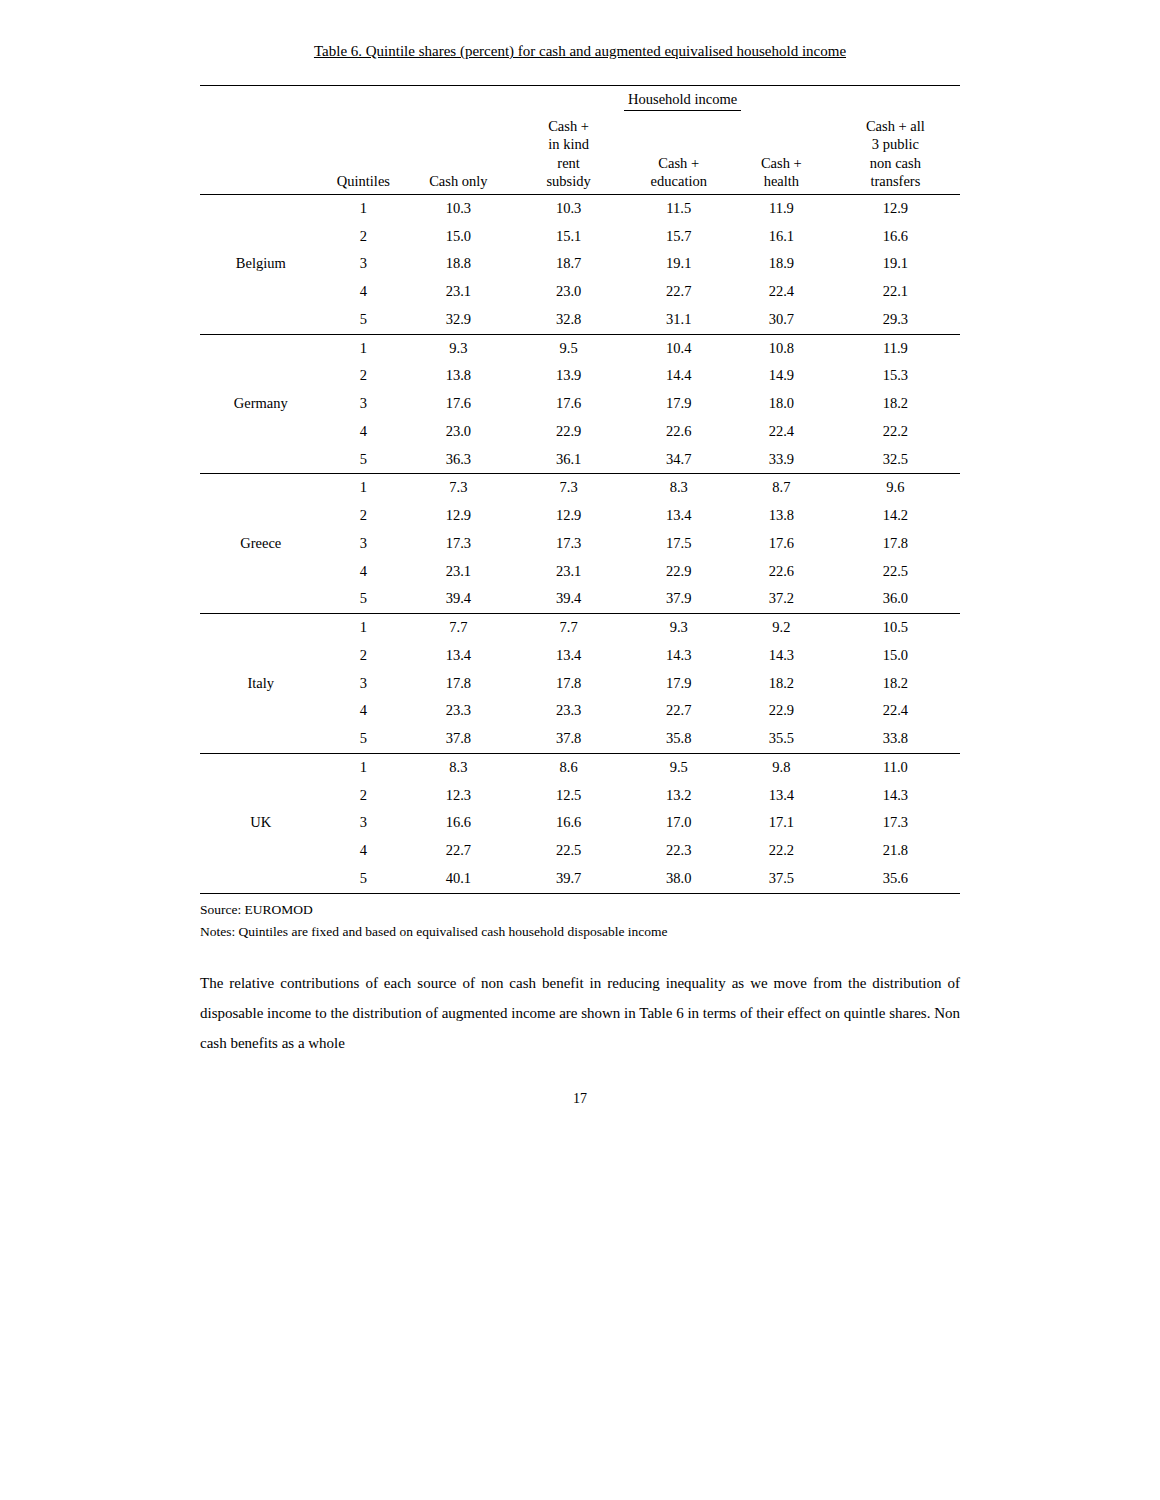Table 6. Quintile shares (percent) for cash and augmented equivalised household income
| | | Household income |
| --- | --- | --- |
| | Quintiles | Cash only | Cash + in kind rent subsidy | Cash + education | Cash + health | Cash + all 3 public non cash transfers |
| | 1 | 10.3 | 10.3 | 11.5 | 11.9 | 12.9 |
| | 2 | 15.0 | 15.1 | 15.7 | 16.1 | 16.6 |
| Belgium | 3 | 18.8 | 18.7 | 19.1 | 18.9 | 19.1 |
| | 4 | 23.1 | 23.0 | 22.7 | 22.4 | 22.1 |
| | 5 | 32.9 | 32.8 | 31.1 | 30.7 | 29.3 |
| | 1 | 9.3 | 9.5 | 10.4 | 10.8 | 11.9 |
| | 2 | 13.8 | 13.9 | 14.4 | 14.9 | 15.3 |
| Germany | 3 | 17.6 | 17.6 | 17.9 | 18.0 | 18.2 |
| | 4 | 23.0 | 22.9 | 22.6 | 22.4 | 22.2 |
| | 5 | 36.3 | 36.1 | 34.7 | 33.9 | 32.5 |
| | 1 | 7.3 | 7.3 | 8.3 | 8.7 | 9.6 |
| | 2 | 12.9 | 12.9 | 13.4 | 13.8 | 14.2 |
| Greece | 3 | 17.3 | 17.3 | 17.5 | 17.6 | 17.8 |
| | 4 | 23.1 | 23.1 | 22.9 | 22.6 | 22.5 |
| | 5 | 39.4 | 39.4 | 37.9 | 37.2 | 36.0 |
| | 1 | 7.7 | 7.7 | 9.3 | 9.2 | 10.5 |
| | 2 | 13.4 | 13.4 | 14.3 | 14.3 | 15.0 |
| Italy | 3 | 17.8 | 17.8 | 17.9 | 18.2 | 18.2 |
| | 4 | 23.3 | 23.3 | 22.7 | 22.9 | 22.4 |
| | 5 | 37.8 | 37.8 | 35.8 | 35.5 | 33.8 |
| | 1 | 8.3 | 8.6 | 9.5 | 9.8 | 11.0 |
| | 2 | 12.3 | 12.5 | 13.2 | 13.4 | 14.3 |
| UK | 3 | 16.6 | 16.6 | 17.0 | 17.1 | 17.3 |
| | 4 | 22.7 | 22.5 | 22.3 | 22.2 | 21.8 |
| | 5 | 40.1 | 39.7 | 38.0 | 37.5 | 35.6 |
Source: EUROMOD
Notes: Quintiles are fixed and based on equivalised cash household disposable income
The relative contributions of each source of non cash benefit in reducing inequality as we move from the distribution of disposable income to the distribution of augmented income are shown in Table 6 in terms of their effect on quintle shares. Non cash benefits as a whole
17